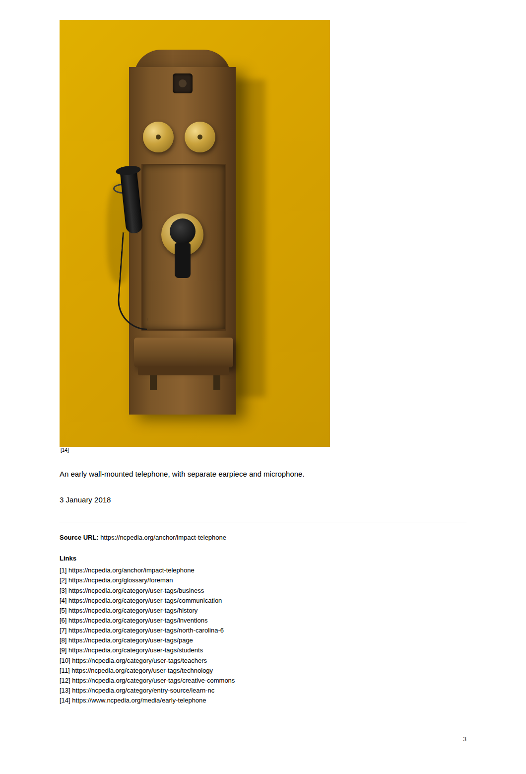[14]
An early wall-mounted telephone, with separate earpiece and microphone.
3 January 2018
Source URL: https://ncpedia.org/anchor/impact-telephone
Links
[1] https://ncpedia.org/anchor/impact-telephone
[2] https://ncpedia.org/glossary/foreman
[3] https://ncpedia.org/category/user-tags/business
[4] https://ncpedia.org/category/user-tags/communication
[5] https://ncpedia.org/category/user-tags/history
[6] https://ncpedia.org/category/user-tags/inventions
[7] https://ncpedia.org/category/user-tags/north-carolina-6
[8] https://ncpedia.org/category/user-tags/page
[9] https://ncpedia.org/category/user-tags/students
[10] https://ncpedia.org/category/user-tags/teachers
[11] https://ncpedia.org/category/user-tags/technology
[12] https://ncpedia.org/category/user-tags/creative-commons
[13] https://ncpedia.org/category/entry-source/learn-nc
[14] https://www.ncpedia.org/media/early-telephone
3